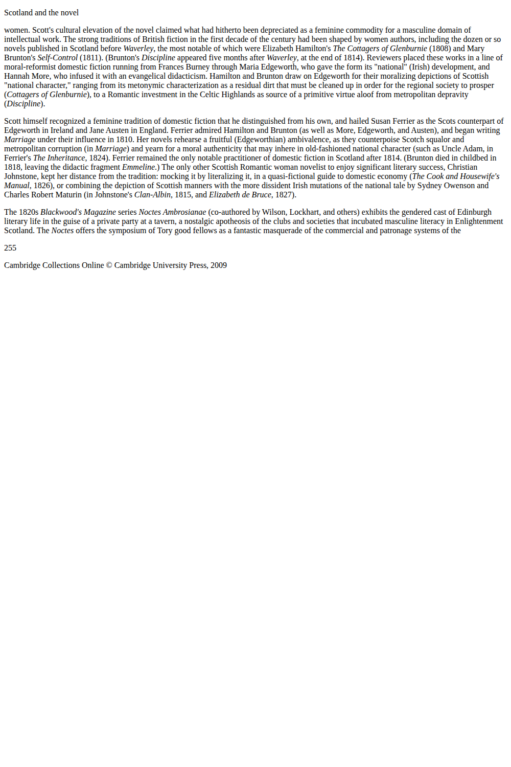Scotland and the novel
women. Scott's cultural elevation of the novel claimed what had hitherto been depreciated as a feminine commodity for a masculine domain of intellectual work. The strong traditions of British fiction in the first decade of the century had been shaped by women authors, including the dozen or so novels published in Scotland before Waverley, the most notable of which were Elizabeth Hamilton's The Cottagers of Glenburnie (1808) and Mary Brunton's Self-Control (1811). (Brunton's Discipline appeared five months after Waverley, at the end of 1814). Reviewers placed these works in a line of moral-reformist domestic fiction running from Frances Burney through Maria Edgeworth, who gave the form its "national" (Irish) development, and Hannah More, who infused it with an evangelical didacticism. Hamilton and Brunton draw on Edgeworth for their moralizing depictions of Scottish "national character," ranging from its metonymic characterization as a residual dirt that must be cleaned up in order for the regional society to prosper (Cottagers of Glenburnie), to a Romantic investment in the Celtic Highlands as source of a primitive virtue aloof from metropolitan depravity (Discipline).
Scott himself recognized a feminine tradition of domestic fiction that he distinguished from his own, and hailed Susan Ferrier as the Scots counterpart of Edgeworth in Ireland and Jane Austen in England. Ferrier admired Hamilton and Brunton (as well as More, Edgeworth, and Austen), and began writing Marriage under their influence in 1810. Her novels rehearse a fruitful (Edgeworthian) ambivalence, as they counterpoise Scotch squalor and metropolitan corruption (in Marriage) and yearn for a moral authenticity that may inhere in old-fashioned national character (such as Uncle Adam, in Ferrier's The Inheritance, 1824). Ferrier remained the only notable practitioner of domestic fiction in Scotland after 1814. (Brunton died in childbed in 1818, leaving the didactic fragment Emmeline.) The only other Scottish Romantic woman novelist to enjoy significant literary success, Christian Johnstone, kept her distance from the tradition: mocking it by literalizing it, in a quasi-fictional guide to domestic economy (The Cook and Housewife's Manual, 1826), or combining the depiction of Scottish manners with the more dissident Irish mutations of the national tale by Sydney Owenson and Charles Robert Maturin (in Johnstone's Clan-Albin, 1815, and Elizabeth de Bruce, 1827).
The 1820s Blackwood's Magazine series Noctes Ambrosianae (co-authored by Wilson, Lockhart, and others) exhibits the gendered cast of Edinburgh literary life in the guise of a private party at a tavern, a nostalgic apotheosis of the clubs and societies that incubated masculine literacy in Enlightenment Scotland. The Noctes offers the symposium of Tory good fellows as a fantastic masquerade of the commercial and patronage systems of the
255
Cambridge Collections Online © Cambridge University Press, 2009